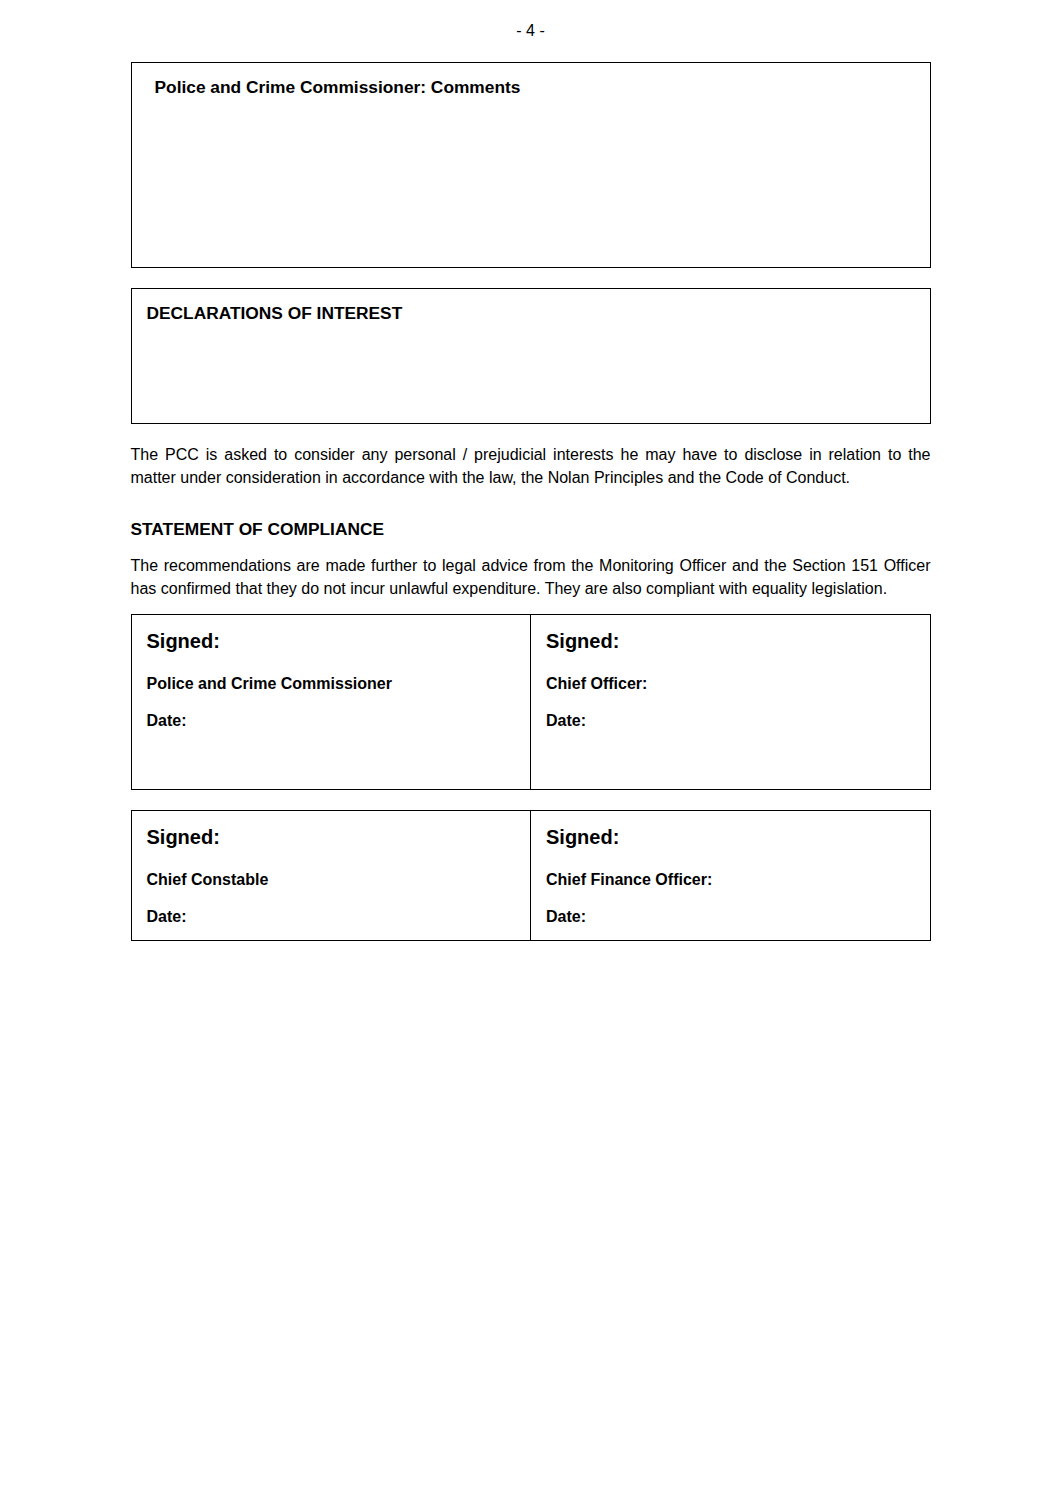- 4 -
Police and Crime Commissioner: Comments
DECLARATIONS OF INTEREST
The PCC is asked to consider any personal / prejudicial interests he may have to disclose in relation to the matter under consideration in accordance with the law, the Nolan Principles and the Code of Conduct.
STATEMENT OF COMPLIANCE
The recommendations are made further to legal advice from the Monitoring Officer and the Section 151 Officer has confirmed that they do not incur unlawful expenditure. They are also compliant with equality legislation.
| Signed: Police and Crime Commissioner Date: | Signed: Chief Officer: Date: |
| Signed: Chief Constable Date: | Signed: Chief Finance Officer: Date: |